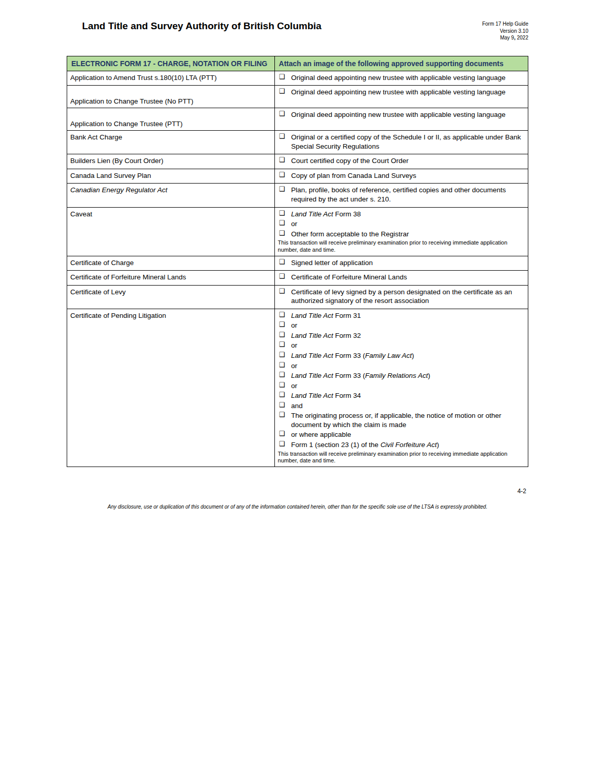Land Title and Survey Authority of British Columbia
Form 17 Help Guide
Version 3.10
May 9, 2022
| ELECTRONIC FORM 17 - CHARGE, NOTATION OR FILING | Attach an image of the following approved supporting documents |
| --- | --- |
| Application to Amend Trust s.180(10) LTA (PTT) | Original deed appointing new trustee with applicable vesting language |
| Application to Change Trustee (No PTT) | Original deed appointing new trustee with applicable vesting language |
| Application to Change Trustee (PTT) | Original deed appointing new trustee with applicable vesting language |
| Bank Act Charge | Original or a certified copy of the Schedule I or II, as applicable under Bank Special Security Regulations |
| Builders Lien (By Court Order) | Court certified copy of the Court Order |
| Canada Land Survey Plan | Copy of plan from Canada Land Surveys |
| Canadian Energy Regulator Act | Plan, profile, books of reference, certified copies and other documents required by the act under s. 210. |
| Caveat | Land Title Act Form 38 or Other form acceptable to the Registrar This transaction will receive preliminary examination prior to receiving immediate application number, date and time. |
| Certificate of Charge | Signed letter of application |
| Certificate of Forfeiture Mineral Lands | Certificate of Forfeiture Mineral Lands |
| Certificate of Levy | Certificate of levy signed by a person designated on the certificate as an authorized signatory of the resort association |
| Certificate of Pending Litigation | Land Title Act Form 31 or Land Title Act Form 32 or Land Title Act Form 33 ( Family Law Act ) or Land Title Act Form 33 ( Family Relations Act ) or Land Title Act Form 34 and The originating process or, if applicable, the notice of motion or other document by which the claim is made or where applicable Form 1 (section 23 (1) of the Civil Forfeiture Act ) This transaction will receive preliminary examination prior to receiving immediate application number, date and time. |
4-2
Any disclosure, use or duplication of this document or of any of the information contained herein, other than for the specific sole use of the LTSA is expressly prohibited.